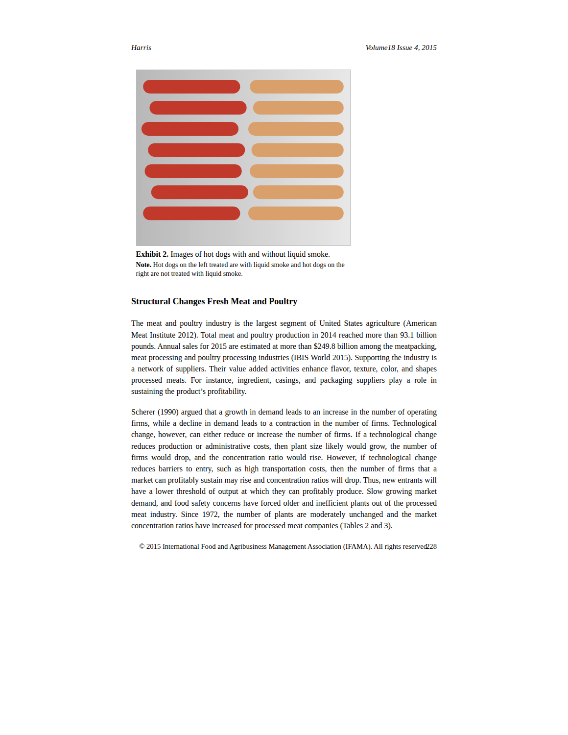Harris Volume18 Issue 4, 2015
Exhibit 2. Images of hot dogs with and without liquid smoke.
Note. Hot dogs on the left treated are with liquid smoke and hot dogs on the
right are not treated with liquid smoke.
Structural Changes Fresh Meat and Poultry
The meat and poultry industry is the largest segment of United States agriculture (American Meat Institute 2012). Total meat and poultry production in 2014 reached more than 93.1 billion pounds. Annual sales for 2015 are estimated at more than $249.8 billion among the meatpacking, meat processing and poultry processing industries (IBIS World 2015). Supporting the industry is a network of suppliers. Their value added activities enhance flavor, texture, color, and shapes processed meats. For instance, ingredient, casings, and packaging suppliers play a role in sustaining the product’s profitability.
Scherer (1990) argued that a growth in demand leads to an increase in the number of operating firms, while a decline in demand leads to a contraction in the number of firms. Technological change, however, can either reduce or increase the number of firms. If a technological change reduces production or administrative costs, then plant size likely would grow, the number of firms would drop, and the concentration ratio would rise. However, if technological change reduces barriers to entry, such as high transportation costs, then the number of firms that a market can profitably sustain may rise and concentration ratios will drop. Thus, new entrants will have a lower threshold of output at which they can profitably produce. Slow growing market demand, and food safety concerns have forced older and inefficient plants out of the processed meat industry. Since 1972, the number of plants are moderately unchanged and the market concentration ratios have increased for processed meat companies (Tables 2 and 3).
© 2015 International Food and Agribusiness Management Association (IFAMA). All rights reserved. 228